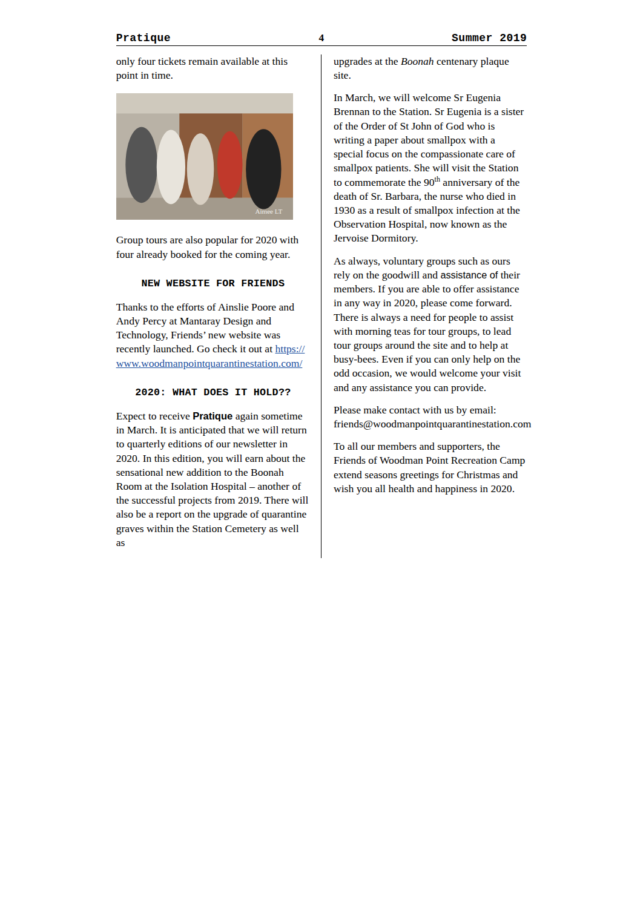Pratique
4
Summer 2019
only four tickets remain available at this point in time.
Group tours are also popular for 2020 with four already booked for the coming year.
New Website for Friends
Thanks to the efforts of Ainslie Poore and Andy Percy at Mantaray Design and Technology, Friends’ new website was recently launched. Go check it out at https://www.woodmanpointquarantinestation.com/
2020: What does it hold??
Expect to receive Pratique again sometime in March. It is anticipated that we will return to quarterly editions of our newsletter in 2020. In this edition, you will earn about the sensational new addition to the Boonah Room at the Isolation Hospital – another of the successful projects from 2019. There will also be a report on the upgrade of quarantine graves within the Station Cemetery as well as
upgrades at the Boonah centenary plaque site.
In March, we will welcome Sr Eugenia Brennan to the Station. Sr Eugenia is a sister of the Order of St John of God who is writing a paper about smallpox with a special focus on the compassionate care of smallpox patients. She will visit the Station to commemorate the 90th anniversary of the death of Sr. Barbara, the nurse who died in 1930 as a result of smallpox infection at the Observation Hospital, now known as the Jervoise Dormitory.
As always, voluntary groups such as ours rely on the goodwill and assistance of their members. If you are able to offer assistance in any way in 2020, please come forward. There is always a need for people to assist with morning teas for tour groups, to lead tour groups around the site and to help at busy-bees. Even if you can only help on the odd occasion, we would welcome your visit and any assistance you can provide.
Please make contact with us by email: friends@woodmanpointquarantinestation.com
To all our members and supporters, the Friends of Woodman Point Recreation Camp extend seasons greetings for Christmas and wish you all health and happiness in 2020.